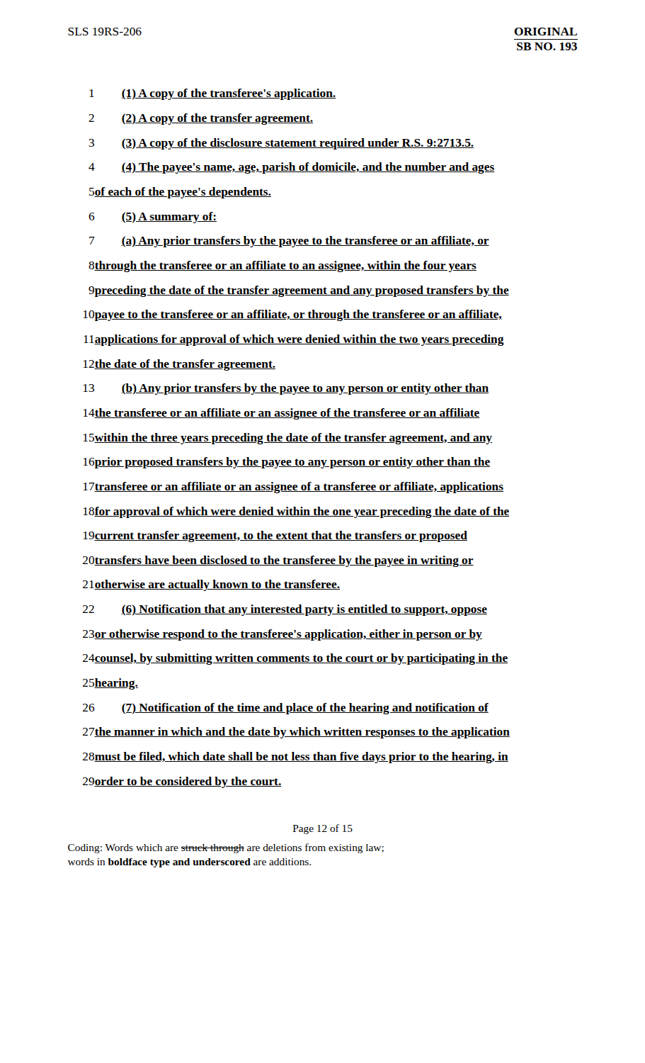SLS 19RS-206
ORIGINAL
SB NO. 193
| 1 | (1) A copy of the transferee's application. |
| 2 | (2) A copy of the transfer agreement. |
| 3 | (3) A copy of the disclosure statement required under R.S. 9:2713.5. |
| 4 | (4) The payee's name, age, parish of domicile, and the number and ages |
| 5 | of each of the payee's dependents. |
| 6 | (5) A summary of: |
| 7 | (a) Any prior transfers by the payee to the transferee or an affiliate, or |
| 8 | through the transferee or an affiliate to an assignee, within the four years |
| 9 | preceding the date of the transfer agreement and any proposed transfers by the |
| 10 | payee to the transferee or an affiliate, or through the transferee or an affiliate, |
| 11 | applications for approval of which were denied within the two years preceding |
| 12 | the date of the transfer agreement. |
| 13 | (b) Any prior transfers by the payee to any person or entity other than |
| 14 | the transferee or an affiliate or an assignee of the transferee or an affiliate |
| 15 | within the three years preceding the date of the transfer agreement, and any |
| 16 | prior proposed transfers by the payee to any person or entity other than the |
| 17 | transferee or an affiliate or an assignee of a transferee or affiliate, applications |
| 18 | for approval of which were denied within the one year preceding the date of the |
| 19 | current transfer agreement, to the extent that the transfers or proposed |
| 20 | transfers have been disclosed to the transferee by the payee in writing or |
| 21 | otherwise are actually known to the transferee. |
| 22 | (6) Notification that any interested party is entitled to support, oppose |
| 23 | or otherwise respond to the transferee's application, either in person or by |
| 24 | counsel, by submitting written comments to the court or by participating in the |
| 25 | hearing. |
| 26 | (7) Notification of the time and place of the hearing and notification of |
| 27 | the manner in which and the date by which written responses to the application |
| 28 | must be filed, which date shall be not less than five days prior to the hearing, in |
| 29 | order to be considered by the court. |
Page 12 of 15
Coding: Words which are struck through are deletions from existing law;
words in boldface type and underscored are additions.